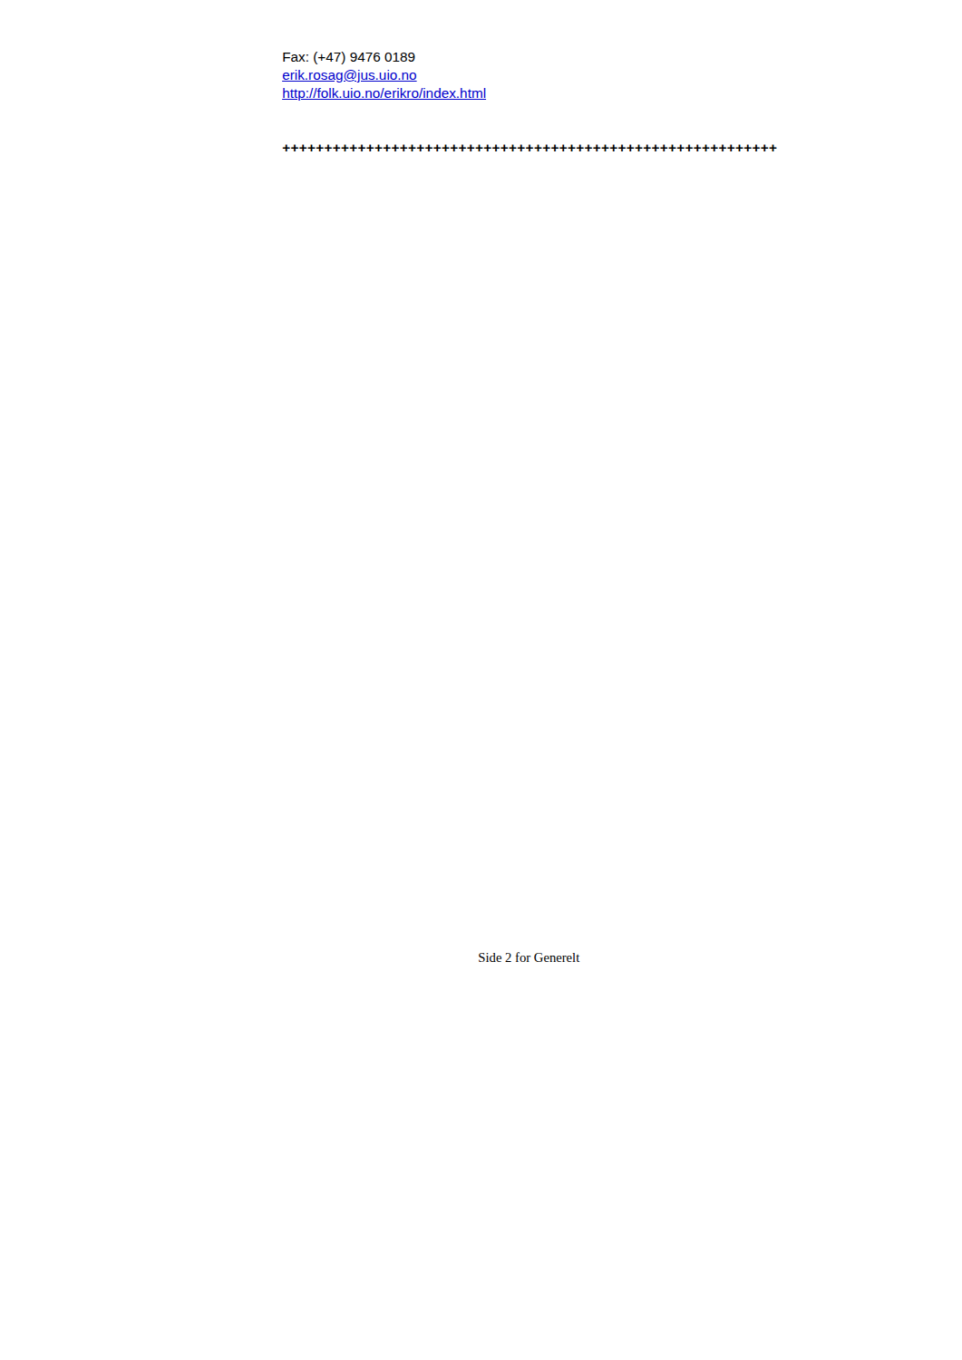Fax: (+47) 9476 0189
erik.rosag@jus.uio.no
http://folk.uio.no/erikro/index.html
+++++++++++++++++++++++++++++++++++++++++++++++++++++++++++
Side 2 for Generelt